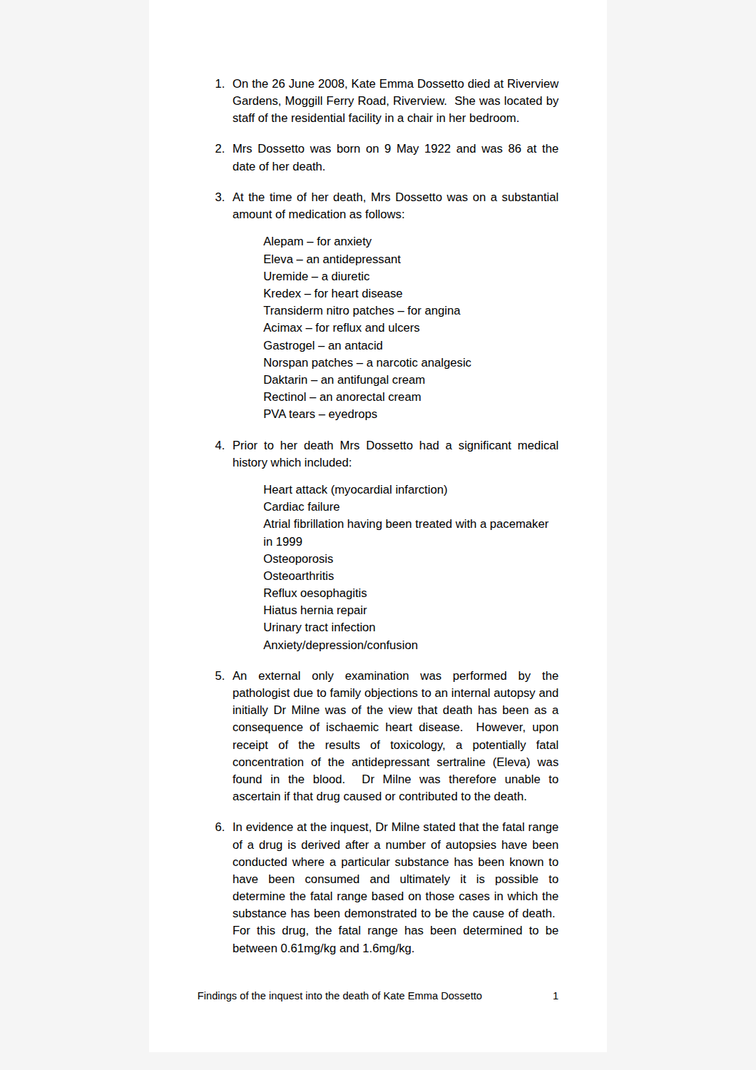On the 26 June 2008, Kate Emma Dossetto died at Riverview Gardens, Moggill Ferry Road, Riverview. She was located by staff of the residential facility in a chair in her bedroom.
Mrs Dossetto was born on 9 May 1922 and was 86 at the date of her death.
At the time of her death, Mrs Dossetto was on a substantial amount of medication as follows:
Alepam – for anxiety
Eleva – an antidepressant
Uremide – a diuretic
Kredex – for heart disease
Transiderm nitro patches – for angina
Acimax – for reflux and ulcers
Gastrogel – an antacid
Norspan patches – a narcotic analgesic
Daktarin – an antifungal cream
Rectinol – an anorectal cream
PVA tears – eyedrops
Prior to her death Mrs Dossetto had a significant medical history which included:
Heart attack (myocardial infarction)
Cardiac failure
Atrial fibrillation having been treated with a pacemaker in 1999
Osteoporosis
Osteoarthritis
Reflux oesophagitis
Hiatus hernia repair
Urinary tract infection
Anxiety/depression/confusion
An external only examination was performed by the pathologist due to family objections to an internal autopsy and initially Dr Milne was of the view that death has been as a consequence of ischaemic heart disease. However, upon receipt of the results of toxicology, a potentially fatal concentration of the antidepressant sertraline (Eleva) was found in the blood. Dr Milne was therefore unable to ascertain if that drug caused or contributed to the death.
In evidence at the inquest, Dr Milne stated that the fatal range of a drug is derived after a number of autopsies have been conducted where a particular substance has been known to have been consumed and ultimately it is possible to determine the fatal range based on those cases in which the substance has been demonstrated to be the cause of death. For this drug, the fatal range has been determined to be between 0.61mg/kg and 1.6mg/kg.
Findings of the inquest into the death of Kate Emma Dossetto 1